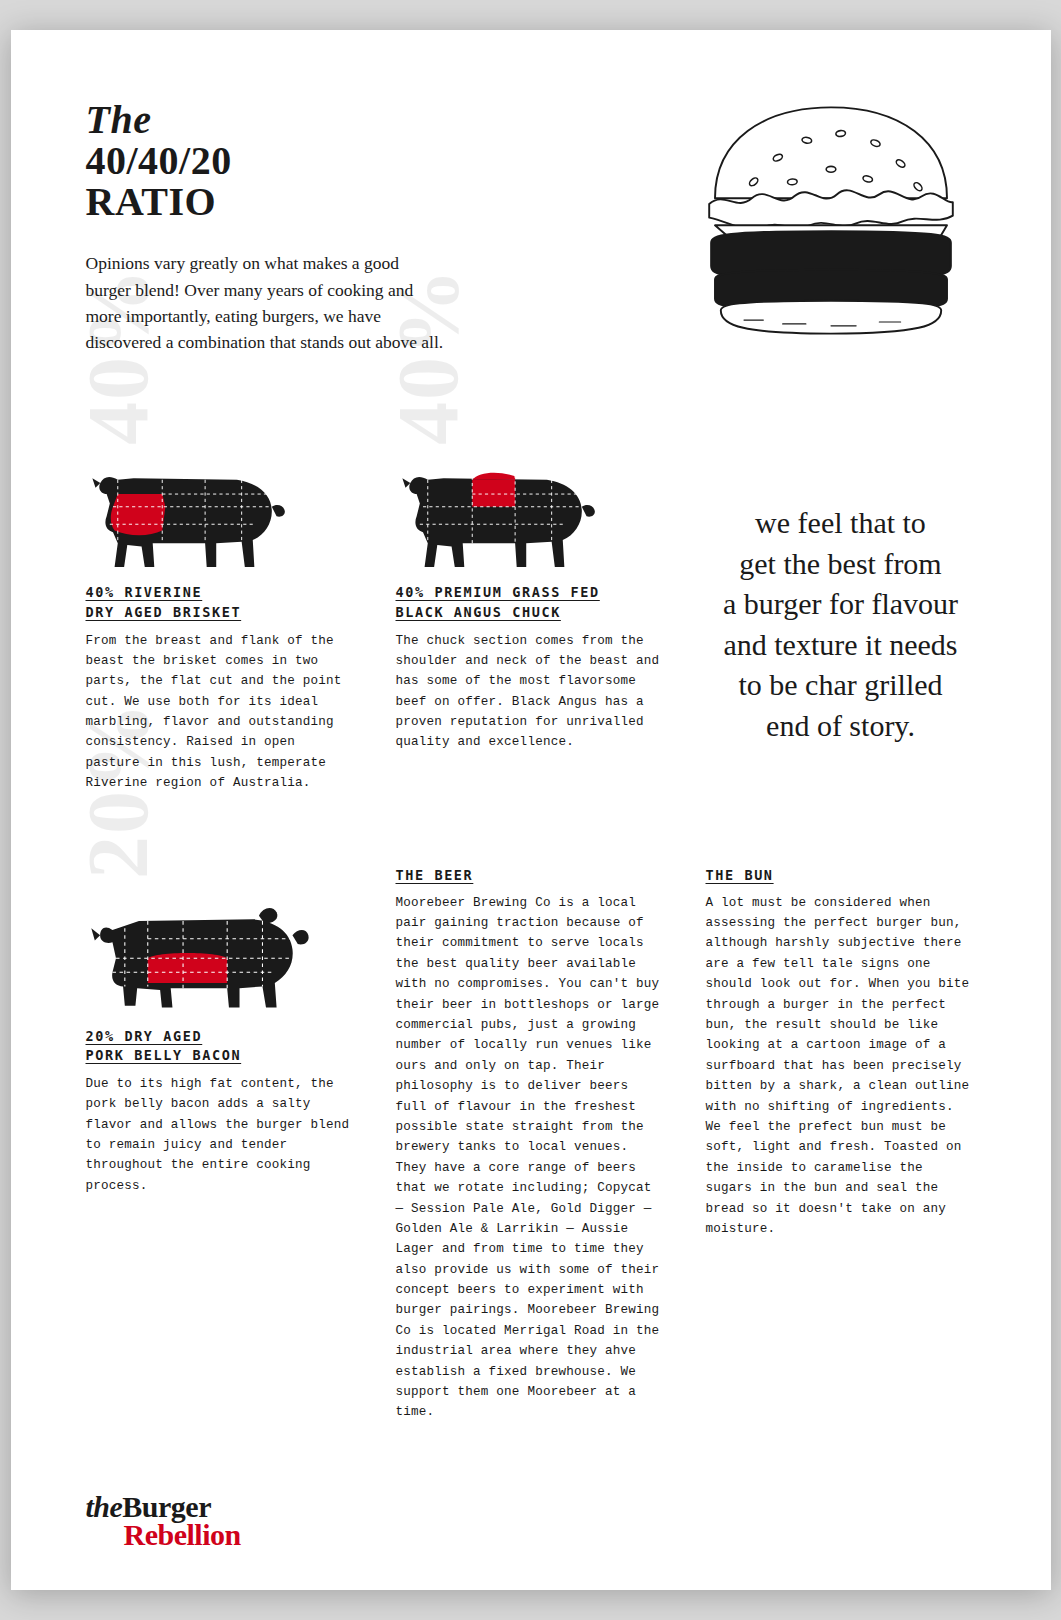The 40/40/20 RATIO
Opinions vary greatly on what makes a good burger blend! Over many years of cooking and more importantly, eating burgers, we have discovered a combination that stands out above all.
40%
40% RIVERINE
DRY AGED BRISKET
From the breast and flank of the beast the brisket comes in two parts, the flat cut and the point cut. We use both for its ideal marbling, flavor and outstanding consistency. Raised in open pasture in this lush, temperate Riverine region of Australia.
40%
40% PREMIUM GRASS FED
BLACK ANGUS CHUCK
The chuck section comes from the shoulder and neck of the beast and has some of the most flavorsome beef on offer. Black Angus has a proven reputation for unrivalled quality and excellence.
we feel that to
get the best from
a burger for flavour
and texture it needs
to be char grilled
end of story.
20%
20% DRY AGED
PORK BELLY BACON
Due to its high fat content, the pork belly bacon adds a salty flavor and allows the burger blend to remain juicy and tender throughout the entire cooking process.
THE BEER
Moorebeer Brewing Co is a local pair gaining traction because of their commitment to serve locals the best quality beer available with no compromises. You can't buy their beer in bottleshops or large commercial pubs, just a growing number of locally run venues like ours and only on tap. Their philosophy is to deliver beers full of flavour in the freshest possible state straight from the brewery tanks to local venues. They have a core range of beers that we rotate including; Copycat — Session Pale Ale, Gold Digger — Golden Ale & Larrikin — Aussie Lager and from time to time they also provide us with some of their concept beers to experiment with burger pairings. Moorebeer Brewing Co is located Merrigal Road in the industrial area where they ahve establish a fixed brewhouse. We support them one Moorebeer at a time.
THE BUN
A lot must be considered when assessing the perfect burger bun, although harshly subjective there are a few tell tale signs one should look out for. When you bite through a burger in the perfect bun, the result should be like looking at a cartoon image of a surfboard that has been precisely bitten by a shark, a clean outline with no shifting of ingredients. We feel the prefect bun must be soft, light and fresh. Toasted on the inside to caramelise the sugars in the bun and seal the bread so it doesn't take on any moisture.
the Burger Rebellion